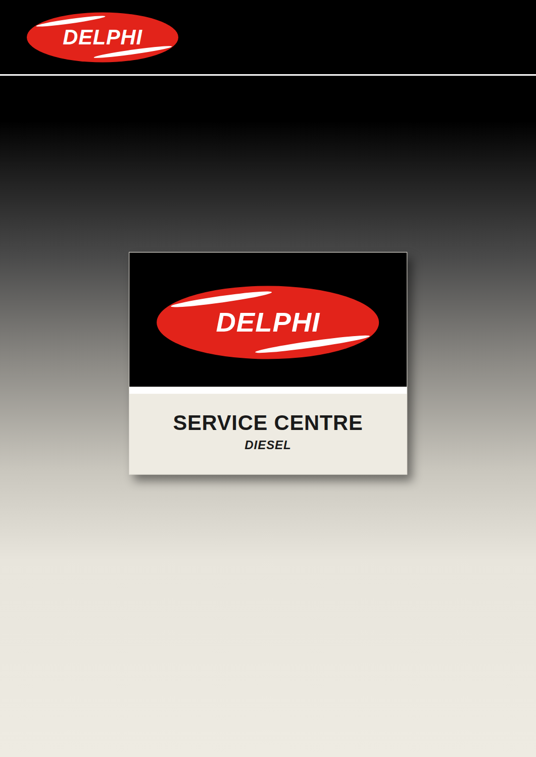DELPHI
DELPHI
Service Centre
Diesel